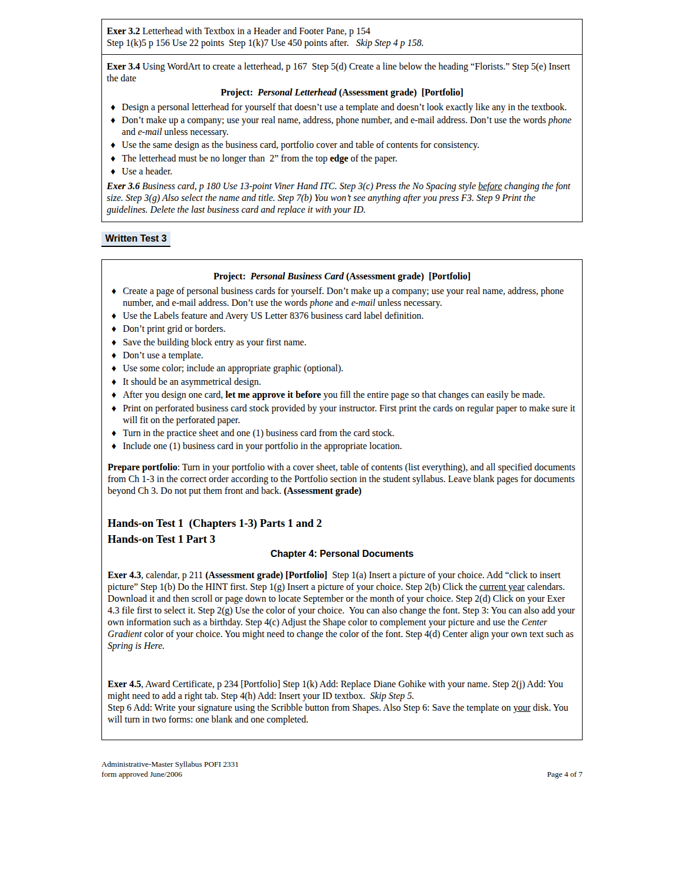Exer 3.2 Letterhead with Textbox in a Header and Footer Pane, p 154
Step 1(k)5 p 156 Use 22 points Step 1(k)7 Use 450 points after. Skip Step 4 p 158.
Exer 3.4 Using WordArt to create a letterhead, p 167 Step 5(d) Create a line below the heading “Florists.” Step 5(e) Insert the date
Project: Personal Letterhead (Assessment grade) [Portfolio]
Design a personal letterhead for yourself that doesn’t use a template and doesn’t look exactly like any in the textbook.
Don’t make up a company; use your real name, address, phone number, and e-mail address. Don’t use the words phone and e-mail unless necessary.
Use the same design as the business card, portfolio cover and table of contents for consistency.
The letterhead must be no longer than 2” from the top edge of the paper.
Use a header.
Exer 3.6 Business card, p 180 Use 13-point Viner Hand ITC. Step 3(c) Press the No Spacing style before changing the font size. Step 3(g) Also select the name and title. Step 7(b) You won’t see anything after you press F3. Step 9 Print the guidelines. Delete the last business card and replace it with your ID.
Written Test 3
Project: Personal Business Card (Assessment grade) [Portfolio]
Create a page of personal business cards for yourself. Don’t make up a company; use your real name, address, phone number, and e-mail address. Don’t use the words phone and e-mail unless necessary.
Use the Labels feature and Avery US Letter 8376 business card label definition.
Don’t print grid or borders.
Save the building block entry as your first name.
Don’t use a template.
Use some color; include an appropriate graphic (optional).
It should be an asymmetrical design.
After you design one card, let me approve it before you fill the entire page so that changes can easily be made.
Print on perforated business card stock provided by your instructor. First print the cards on regular paper to make sure it will fit on the perforated paper.
Turn in the practice sheet and one (1) business card from the card stock.
Include one (1) business card in your portfolio in the appropriate location.
Prepare portfolio: Turn in your portfolio with a cover sheet, table of contents (list everything), and all specified documents from Ch 1-3 in the correct order according to the Portfolio section in the student syllabus. Leave blank pages for documents beyond Ch 3. Do not put them front and back. (Assessment grade)
Hands-on Test 1 (Chapters 1-3) Parts 1 and 2
Hands-on Test 1 Part 3
Chapter 4: Personal Documents
Exer 4.3, calendar, p 211 (Assessment grade) [Portfolio] Step 1(a) Insert a picture of your choice. Add “click to insert picture” Step 1(b) Do the HINT first. Step 1(g) Insert a picture of your choice. Step 2(b) Click the current year calendars. Download it and then scroll or page down to locate September or the month of your choice. Step 2(d) Click on your Exer 4.3 file first to select it. Step 2(g) Use the color of your choice. You can also change the font. Step 3: You can also add your own information such as a birthday. Step 4(c) Adjust the Shape color to complement your picture and use the Center Gradient color of your choice. You might need to change the color of the font. Step 4(d) Center align your own text such as Spring is Here.
Exer 4.5, Award Certificate, p 234 [Portfolio] Step 1(k) Add: Replace Diane Gohike with your name. Step 2(j) Add: You might need to add a right tab. Step 4(h) Add: Insert your ID textbox. Skip Step 5.
Step 6 Add: Write your signature using the Scribble button from Shapes. Also Step 6: Save the template on your disk. You will turn in two forms: one blank and one completed.
Administrative-Master Syllabus POFI 2331
form approved June/2006 Page 4 of 7